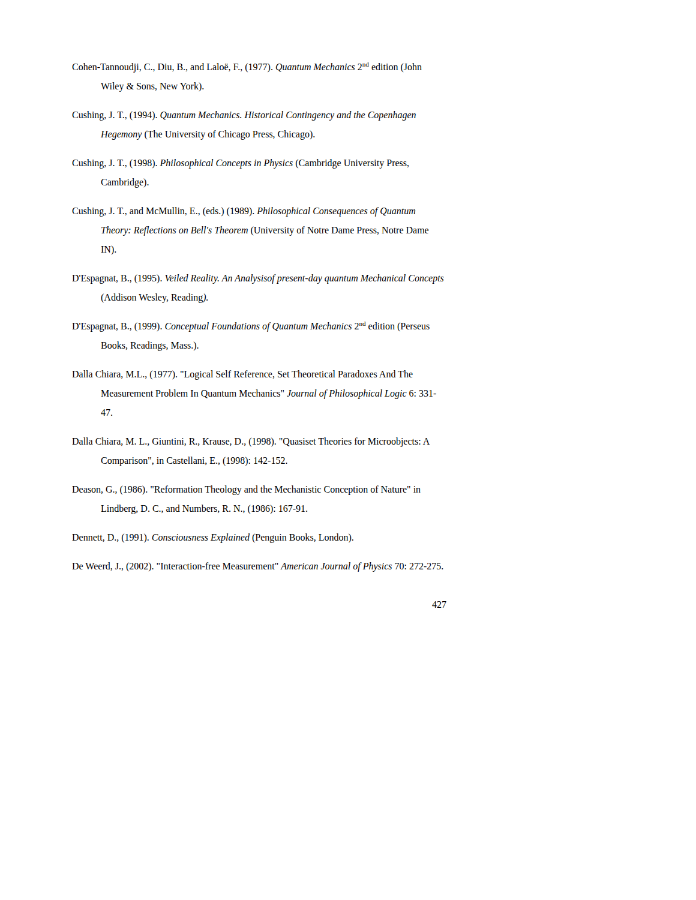Cohen-Tannoudji, C., Diu, B., and Laloë, F., (1977). Quantum Mechanics 2nd edition (John Wiley & Sons, New York).
Cushing, J. T., (1994). Quantum Mechanics. Historical Contingency and the Copenhagen Hegemony (The University of Chicago Press, Chicago).
Cushing, J. T., (1998). Philosophical Concepts in Physics (Cambridge University Press, Cambridge).
Cushing, J. T., and McMullin, E., (eds.) (1989). Philosophical Consequences of Quantum Theory: Reflections on Bell's Theorem (University of Notre Dame Press, Notre Dame IN).
D'Espagnat, B., (1995). Veiled Reality. An Analysisof present-day quantum Mechanical Concepts (Addison Wesley, Reading).
D'Espagnat, B., (1999). Conceptual Foundations of Quantum Mechanics 2nd edition (Perseus Books, Readings, Mass.).
Dalla Chiara, M.L., (1977). "Logical Self Reference, Set Theoretical Paradoxes And The Measurement Problem In Quantum Mechanics" Journal of Philosophical Logic 6: 331-47.
Dalla Chiara, M. L., Giuntini, R., Krause, D., (1998). "Quasiset Theories for Microobjects: A Comparison", in Castellani, E., (1998): 142-152.
Deason, G., (1986). "Reformation Theology and the Mechanistic Conception of Nature" in Lindberg, D. C., and Numbers, R. N., (1986): 167-91.
Dennett, D., (1991). Consciousness Explained (Penguin Books, London).
De Weerd, J., (2002). "Interaction-free Measurement" American Journal of Physics 70: 272-275.
427